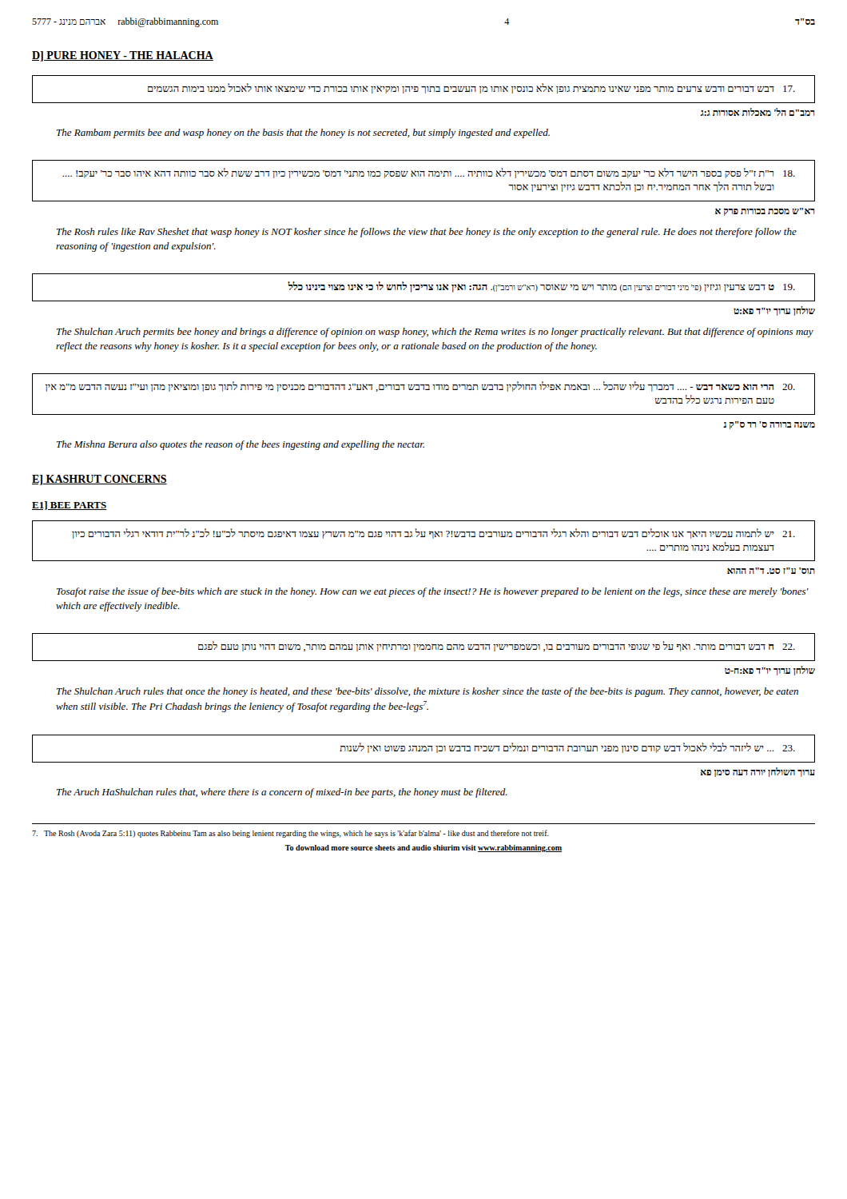5777 - אברהם מנינג rabbi@rabbimanning.com
4
בס"ד
D] PURE HONEY - THE HALACHA
17.
דבש דבורים ודבש צרעים מותר מפני שאינו מתמצית גופן אלא כונסין אותו מן העשבים בתוך פיהן ומקיאין אותו בכורת כדי שימצאו אותו לאכול ממנו בימות הגשמים
רמב"ם הל' מאכלות אסורות ג:ג
The Rambam permits bee and wasp honey on the basis that the honey is not secreted, but simply ingested and expelled.
18.
ר"ת ז"ל פסק בספר הישר דלא כר' יעקב משום דסתם דמס' מכשירין דלא כוותיה .... ותימה הוא שפסק כמו מתני' דמס' מכשירין כיון דרב ששת לא סבר כוותה דהא איהו סבר כר' יעקב! .... ובשל תורה הלך אחר המחמיר.יח וכן הלכתא דדבש גיזין וצירעין אסור
רא"ש מסכת בכורות פרק א
The Rosh rules like Rav Sheshet that wasp honey is NOT kosher since he follows the view that bee honey is the only exception to the general rule. He does not therefore follow the reasoning of 'ingestion and expulsion'.
19.
ט דבש צרעין וגיזין (פי' מיני דבורים וצרעין הם) מותר ויש מי שאוסר (רא"ש ורמב"ן). הגה: ואין אנו צריכין לחוש לו כי אינו מצוי בינינו כלל
שולחן ערוך יו"ד פא:ט
The Shulchan Aruch permits bee honey and brings a difference of opinion on wasp honey, which the Rema writes is no longer practically relevant. But that difference of opinions may reflect the reasons why honey is kosher. Is it a special exception for bees only, or a rationale based on the production of the honey.
20.
הרי הוא כשאר דבש - .... דמברך עליו שהכל ... ובאמת אפילו החולקין בדבש תמרים מודו בדבש דבורים, דאע"ג דהדבורים מכניסין מי פירות לתוך גופן ומוציאין מהן ועי"ז נעשה הדבש מ"מ אין טעם הפירות נרגש כלל בהדבש
משנה ברורה ס' רד ס"ק נ
The Mishna Berura also quotes the reason of the bees ingesting and expelling the nectar.
E] KASHRUT CONCERNS
E1] BEE PARTS
21.
יש לתמוה עכשיו היאך אנו אוכלים דבש דבורים והלא רגלי הדבורים מעורבים בדבש!? ואף על גב דהוי פגם מ"מ השרץ עצמו דאיפגם מיסתר לכ"ע! לכ"נ לר"ית דודאי רגלי הדבורים כיון דעצמות בעלמא נינהו מותרים ....
תוס' ע"ז סט. ד"ה ההוא
Tosafot raise the issue of bee-bits which are stuck in the honey. How can we eat pieces of the insect!? He is however prepared to be lenient on the legs, since these are merely 'bones' which are effectively inedible.
22.
ח דבש דבורים מותר. ואף על פי שגופי הדבורים מעורבים בו, וכשמפרישין הדבש מהם מחממין ומרתיחין אותן עמהם מותר, משום דהוי נותן טעם לפגם
שולחן ערוך יו"ד פא:ח-ט
The Shulchan Aruch rules that once the honey is heated, and these 'bee-bits' dissolve, the mixture is kosher since the taste of the bee-bits is pagum. They cannot, however, be eaten when still visible. The Pri Chadash brings the leniency of Tosafot regarding the bee-legs7.
23.
... יש ליזהר לבלי לאכול דבש קודם סינון מפני תערובת הדבורים ונמלים דשכיח בדבש וכן המנהג פשוט ואין לשנות
ערוך השולחן יורה דעה סימן פא
The Aruch HaShulchan rules that, where there is a concern of mixed-in bee parts, the honey must be filtered.
7. The Rosh (Avoda Zara 5:11) quotes Rabbeinu Tam as also being lenient regarding the wings, which he says is 'k'afar b'alma' - like dust and therefore not treif.
To download more source sheets and audio shiurim visit www.rabbimanning.com